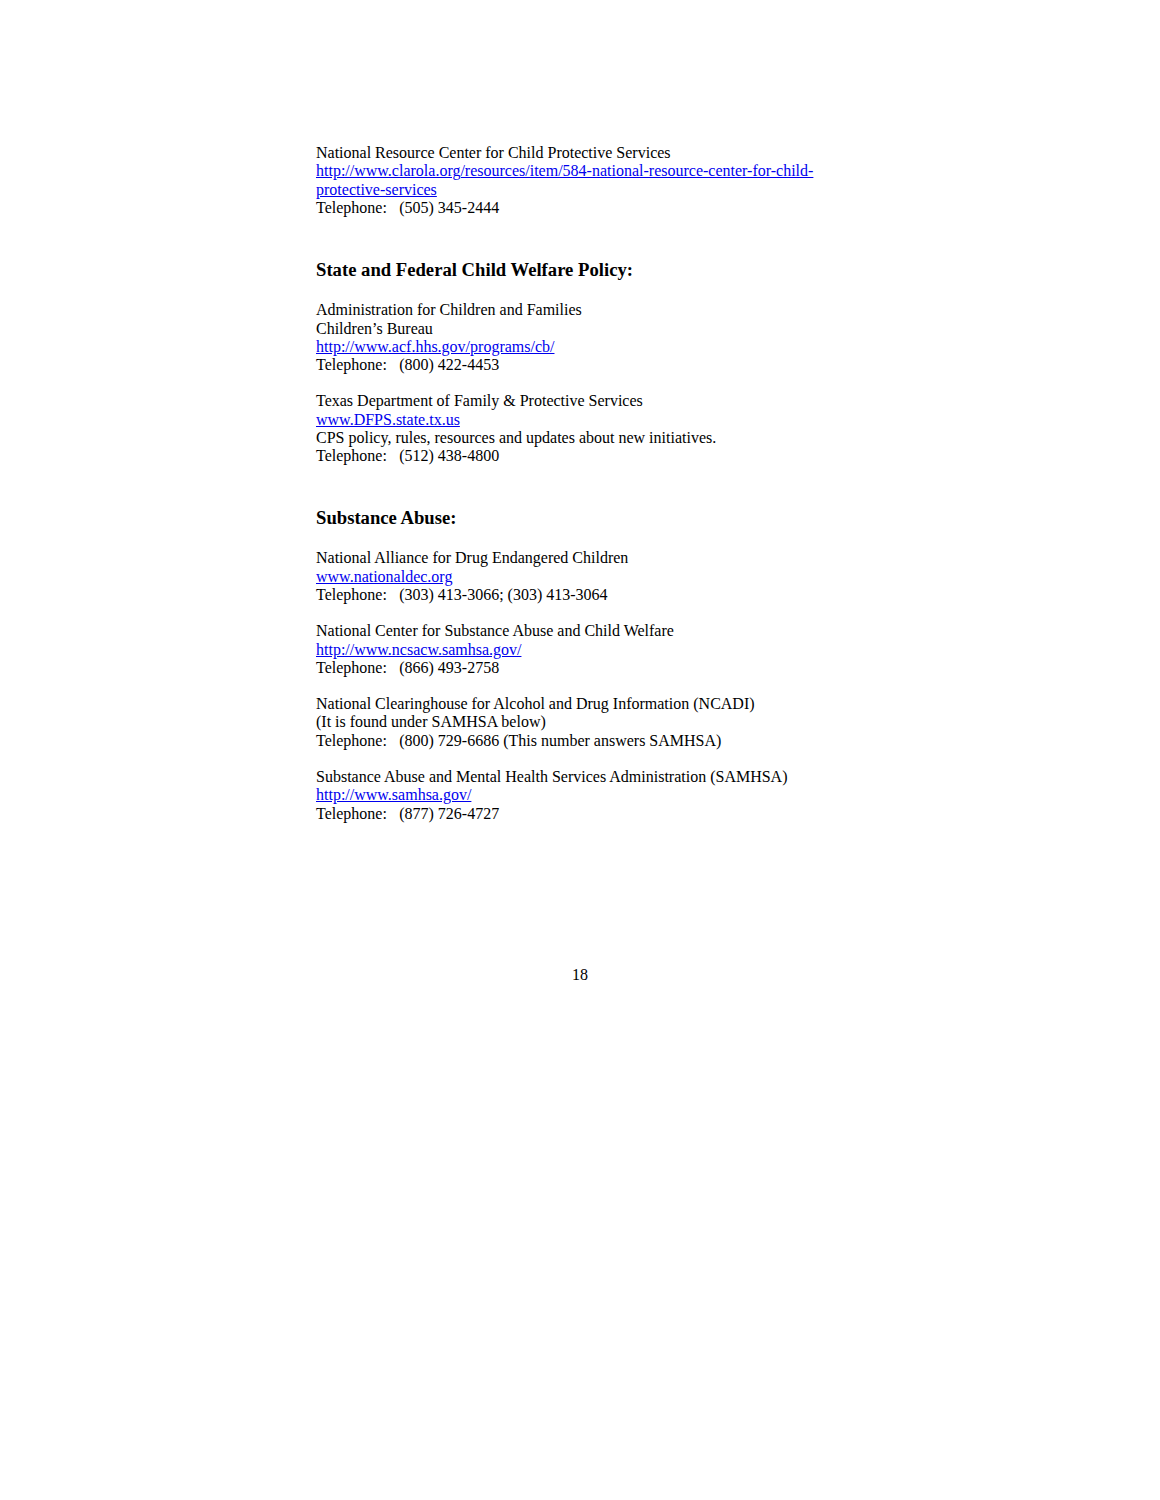National Resource Center for Child Protective Services
http://www.clarola.org/resources/item/584-national-resource-center-for-child-protective-services
Telephone:(505) 345-2444
State and Federal Child Welfare Policy:
Administration for Children and Families
Children’s Bureau
http://www.acf.hhs.gov/programs/cb/
Telephone:(800) 422-4453
Texas Department of Family & Protective Services
www.DFPS.state.tx.us
CPS policy, rules, resources and updates about new initiatives.
Telephone:(512) 438-4800
Substance Abuse:
National Alliance for Drug Endangered Children
www.nationaldec.org
Telephone:(303) 413-3066; (303) 413-3064
National Center for Substance Abuse and Child Welfare
http://www.ncsacw.samhsa.gov/
Telephone:(866) 493-2758
National Clearinghouse for Alcohol and Drug Information (NCADI)
(It is found under SAMHSA below)
Telephone:(800) 729-6686 (This number answers SAMHSA)
Substance Abuse and Mental Health Services Administration (SAMHSA)
http://www.samhsa.gov/
Telephone:(877) 726-4727
18